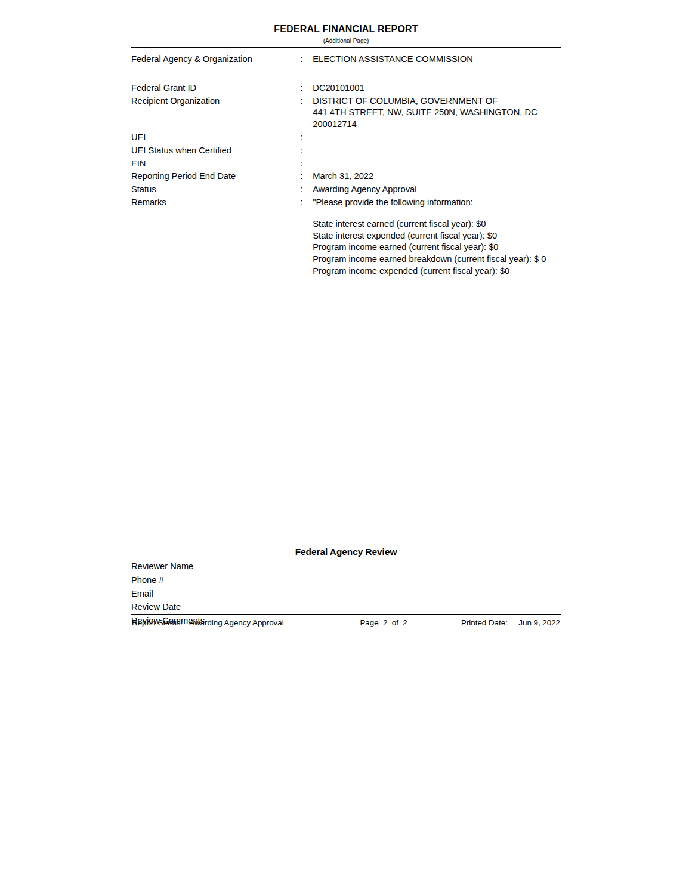FEDERAL FINANCIAL REPORT
(Additional Page)
| Federal Agency & Organization | : | ELECTION ASSISTANCE COMMISSION |
| Federal Grant ID | : | DC20101001 |
| Recipient Organization | : | DISTRICT OF COLUMBIA, GOVERNMENT OF 441 4TH STREET, NW, SUITE 250N, WASHINGTON, DC 200012714 |
| UEI | : | |
| UEI Status when Certified | : | |
| EIN | : | |
| Reporting Period End Date | : | March 31, 2022 |
| Status | : | Awarding Agency Approval |
| Remarks | : | "Please provide the following information: State interest earned (current fiscal year): $0 State interest expended (current fiscal year): $0 Program income earned (current fiscal year): $0 Program income earned breakdown (current fiscal year): $ 0 Program income expended (current fiscal year): $0 |
Federal Agency Review
| Reviewer Name |
| Phone # |
| Email |
| Review Date |
| Review Comments |
| Report Status: Awarding Agency Approval | Page 2 of 2 | Printed Date: Jun 9, 2022 |